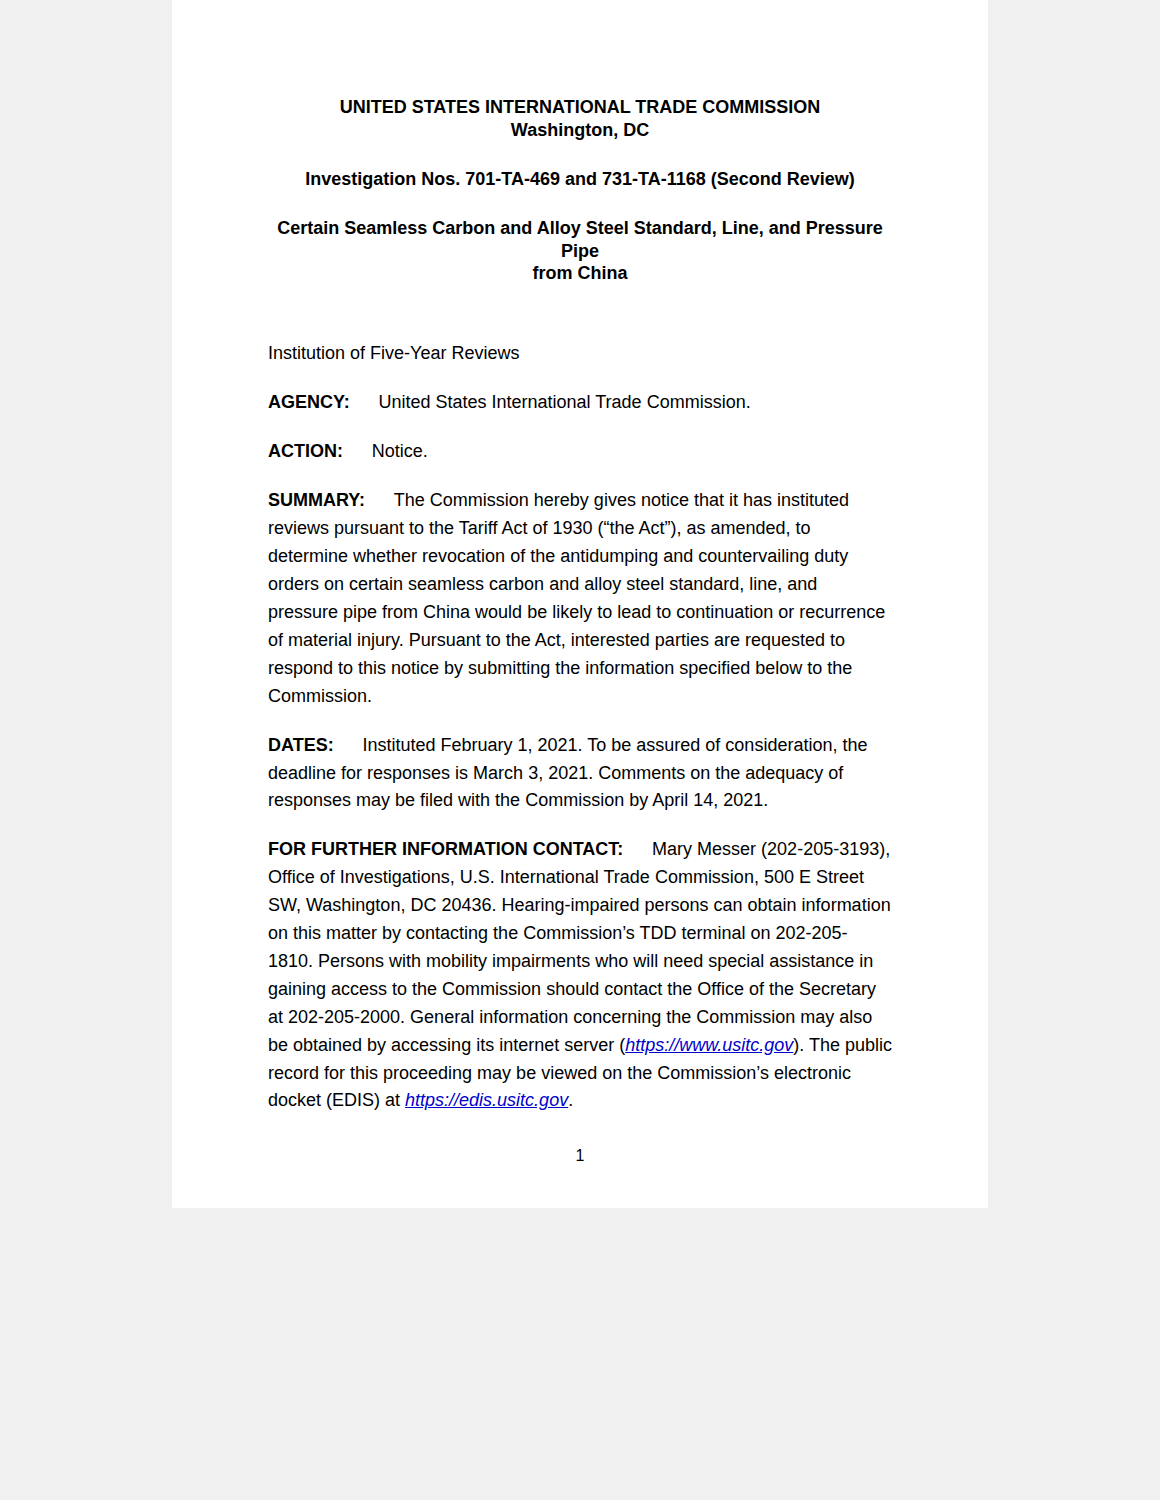UNITED STATES INTERNATIONAL TRADE COMMISSION
Washington, DC
Investigation Nos. 701-TA-469 and 731-TA-1168 (Second Review)
Certain Seamless Carbon and Alloy Steel Standard, Line, and Pressure Pipe
from China
Institution of Five-Year Reviews
AGENCY: United States International Trade Commission.
ACTION: Notice.
SUMMARY: The Commission hereby gives notice that it has instituted reviews pursuant to the Tariff Act of 1930 (“the Act”), as amended, to determine whether revocation of the antidumping and countervailing duty orders on certain seamless carbon and alloy steel standard, line, and pressure pipe from China would be likely to lead to continuation or recurrence of material injury. Pursuant to the Act, interested parties are requested to respond to this notice by submitting the information specified below to the Commission.
DATES: Instituted February 1, 2021. To be assured of consideration, the deadline for responses is March 3, 2021. Comments on the adequacy of responses may be filed with the Commission by April 14, 2021.
FOR FURTHER INFORMATION CONTACT: Mary Messer (202-205-3193), Office of Investigations, U.S. International Trade Commission, 500 E Street SW, Washington, DC 20436. Hearing-impaired persons can obtain information on this matter by contacting the Commission’s TDD terminal on 202-205-1810. Persons with mobility impairments who will need special assistance in gaining access to the Commission should contact the Office of the Secretary at 202-205-2000. General information concerning the Commission may also be obtained by accessing its internet server (https://www.usitc.gov). The public record for this proceeding may be viewed on the Commission’s electronic docket (EDIS) at https://edis.usitc.gov.
1